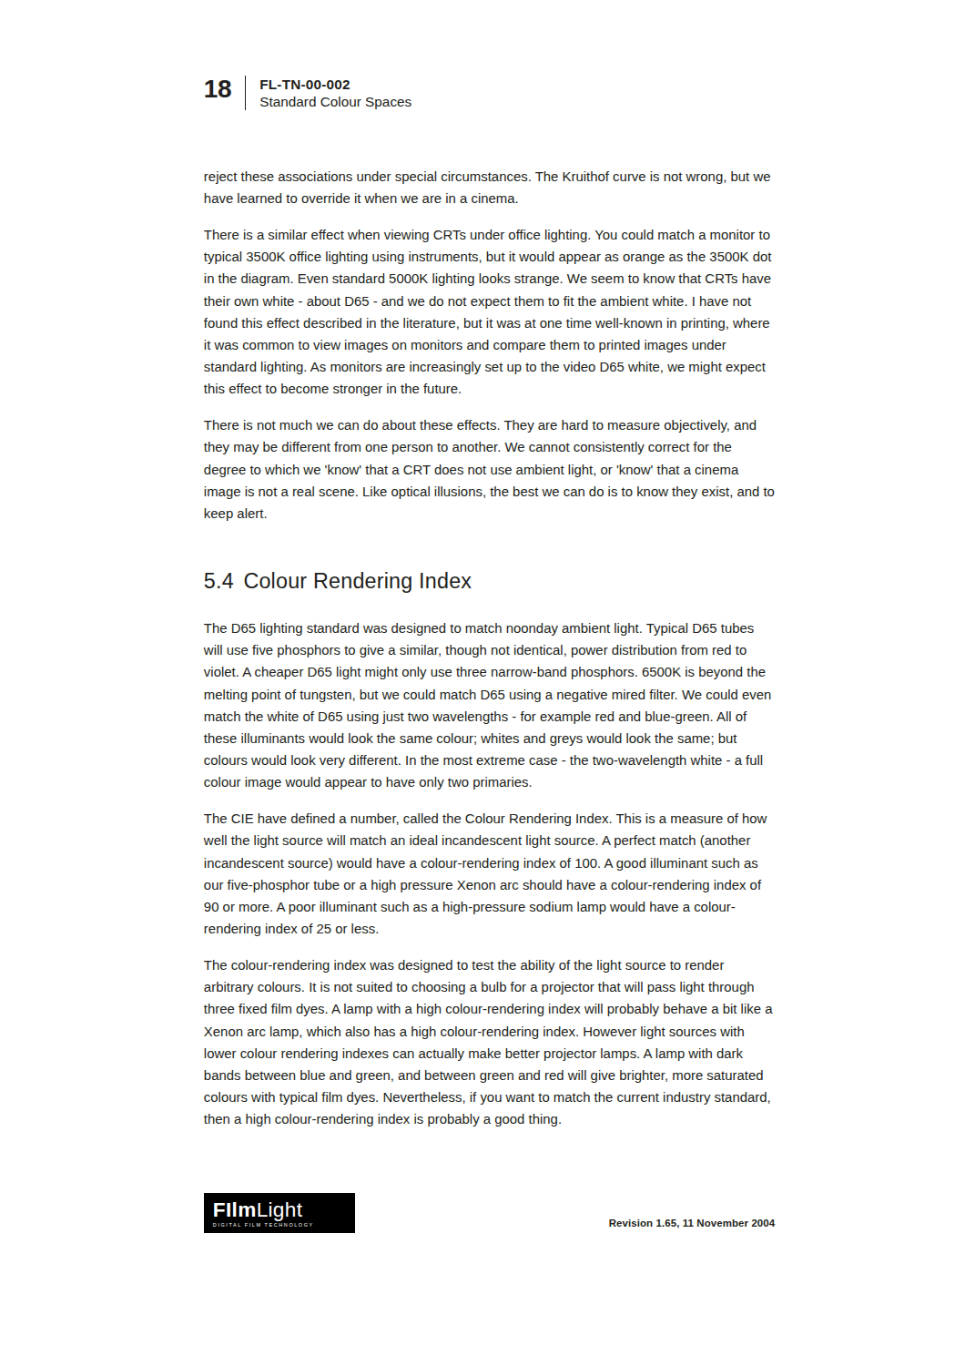18
FL-TN-00-002
Standard Colour Spaces
reject these associations under special circumstances. The Kruithof curve is not wrong, but we have learned to override it when we are in a cinema.
There is a similar effect when viewing CRTs under office lighting. You could match a monitor to typical 3500K office lighting using instruments, but it would appear as orange as the 3500K dot in the diagram. Even standard 5000K lighting looks strange. We seem to know that CRTs have their own white - about D65 - and we do not expect them to fit the ambient white. I have not found this effect described in the literature, but it was at one time well-known in printing, where it was common to view images on monitors and compare them to printed images under standard lighting. As monitors are increasingly set up to the video D65 white, we might expect this effect to become stronger in the future.
There is not much we can do about these effects. They are hard to measure objectively, and they may be different from one person to another. We cannot consistently correct for the degree to which we 'know' that a CRT does not use ambient light, or 'know' that a cinema image is not a real scene. Like optical illusions, the best we can do is to know they exist, and to keep alert.
5.4 Colour Rendering Index
The D65 lighting standard was designed to match noonday ambient light. Typical D65 tubes will use five phosphors to give a similar, though not identical, power distribution from red to violet. A cheaper D65 light might only use three narrow-band phosphors. 6500K is beyond the melting point of tungsten, but we could match D65 using a negative mired filter. We could even match the white of D65 using just two wavelengths - for example red and blue-green. All of these illuminants would look the same colour; whites and greys would look the same; but colours would look very different. In the most extreme case - the two-wavelength white - a full colour image would appear to have only two primaries.
The CIE have defined a number, called the Colour Rendering Index. This is a measure of how well the light source will match an ideal incandescent light source. A perfect match (another incandescent source) would have a colour-rendering index of 100. A good illuminant such as our five-phosphor tube or a high pressure Xenon arc should have a colour-rendering index of 90 or more. A poor illuminant such as a high-pressure sodium lamp would have a colour-rendering index of 25 or less.
The colour-rendering index was designed to test the ability of the light source to render arbitrary colours. It is not suited to choosing a bulb for a projector that will pass light through three fixed film dyes. A lamp with a high colour-rendering index will probably behave a bit like a Xenon arc lamp, which also has a high colour-rendering index. However light sources with lower colour rendering indexes can actually make better projector lamps. A lamp with dark bands between blue and green, and between green and red will give brighter, more saturated colours with typical film dyes. Nevertheless, if you want to match the current industry standard, then a high colour-rendering index is probably a good thing.
FIlmLight Digital Film Technology
Revision 1.65, 11 November 2004